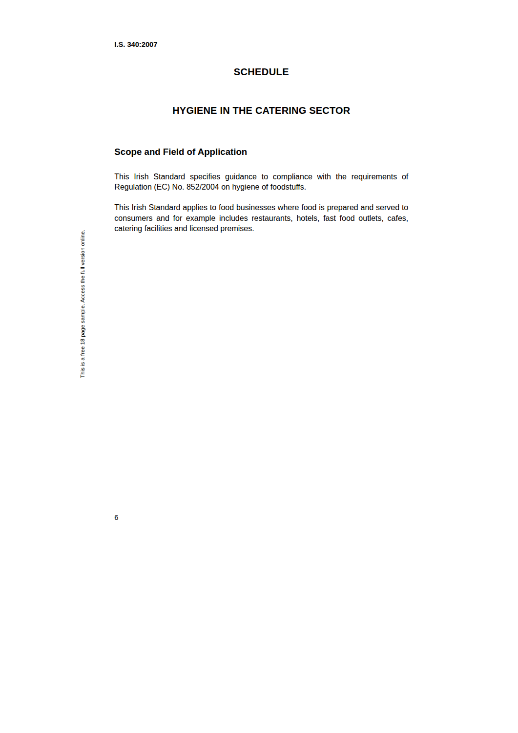I.S. 340:2007
SCHEDULE
HYGIENE IN THE CATERING SECTOR
Scope and Field of Application
This Irish Standard specifies guidance to compliance with the requirements of Regulation (EC) No. 852/2004 on hygiene of foodstuffs.
This Irish Standard applies to food businesses where food is prepared and served to consumers and for example includes restaurants, hotels, fast food outlets, cafes, catering facilities and licensed premises.
This is a free 18 page sample. Access the full version online.
6